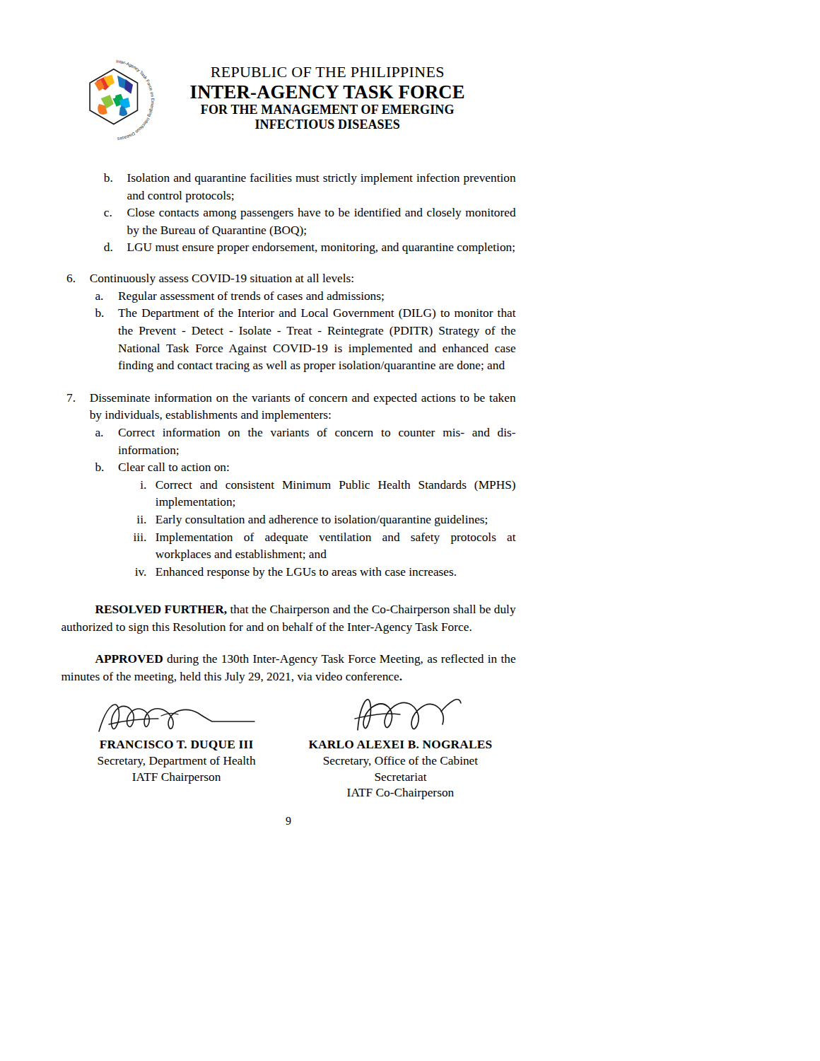Inter-Agency Task Force on Emerging Infectious Diseases
REPUBLIC OF THE PHILIPPINES
INTER-AGENCY TASK FORCE
FOR THE MANAGEMENT OF EMERGING INFECTIOUS DISEASES
Isolation and quarantine facilities must strictly implement infection prevention and control protocols;
Close contacts among passengers have to be identified and closely monitored by the Bureau of Quarantine (BOQ);
LGU must ensure proper endorsement, monitoring, and quarantine completion;
Continuously assess COVID-19 situation at all levels:
Regular assessment of trends of cases and admissions;
The Department of the Interior and Local Government (DILG) to monitor that the Prevent - Detect - Isolate - Treat - Reintegrate (PDITR) Strategy of the National Task Force Against COVID-19 is implemented and enhanced case finding and contact tracing as well as proper isolation/quarantine are done; and
Disseminate information on the variants of concern and expected actions to be taken by individuals, establishments and implementers:
Correct information on the variants of concern to counter mis- and dis-information;
Clear call to action on:
Correct and consistent Minimum Public Health Standards (MPHS) implementation;
Early consultation and adherence to isolation/quarantine guidelines;
Implementation of adequate ventilation and safety protocols at workplaces and establishment; and
Enhanced response by the LGUs to areas with case increases.
RESOLVED FURTHER, that the Chairperson and the Co-Chairperson shall be duly authorized to sign this Resolution for and on behalf of the Inter-Agency Task Force.
APPROVED during the 130th Inter-Agency Task Force Meeting, as reflected in the minutes of the meeting, held this July 29, 2021, via video conference.
FRANCISCO T. DUQUE III
Secretary, Department of Health
IATF Chairperson
KARLO ALEXEI B. NOGRALES
Secretary, Office of the Cabinet Secretariat
IATF Co-Chairperson
9